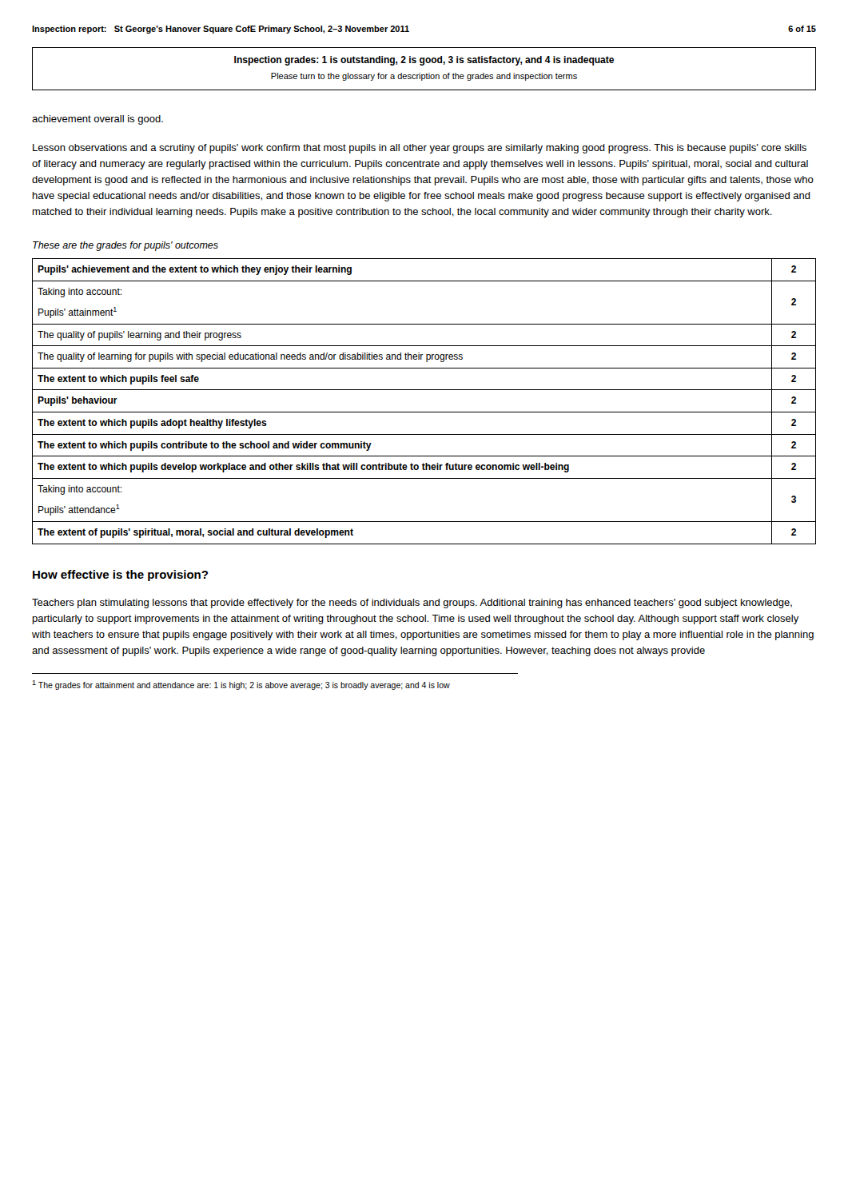Inspection report: St George's Hanover Square CofE Primary School, 2–3 November 2011
6 of 15
Inspection grades: 1 is outstanding, 2 is good, 3 is satisfactory, and 4 is inadequate
Please turn to the glossary for a description of the grades and inspection terms
achievement overall is good.
Lesson observations and a scrutiny of pupils' work confirm that most pupils in all other year groups are similarly making good progress. This is because pupils' core skills of literacy and numeracy are regularly practised within the curriculum. Pupils concentrate and apply themselves well in lessons. Pupils' spiritual, moral, social and cultural development is good and is reflected in the harmonious and inclusive relationships that prevail. Pupils who are most able, those with particular gifts and talents, those who have special educational needs and/or disabilities, and those known to be eligible for free school meals make good progress because support is effectively organised and matched to their individual learning needs. Pupils make a positive contribution to the school, the local community and wider community through their charity work.
These are the grades for pupils' outcomes
| Pupils' achievement and the extent to which they enjoy their learning | 2 |
| Taking into account: | 2 |
| Pupils' attainment 1 |
| The quality of pupils' learning and their progress | 2 |
| The quality of learning for pupils with special educational needs and/or disabilities and their progress | 2 |
| The extent to which pupils feel safe | 2 |
| Pupils' behaviour | 2 |
| The extent to which pupils adopt healthy lifestyles | 2 |
| The extent to which pupils contribute to the school and wider community | 2 |
| The extent to which pupils develop workplace and other skills that will contribute to their future economic well-being | 2 |
| Taking into account: | 3 |
| Pupils' attendance 1 |
| The extent of pupils' spiritual, moral, social and cultural development | 2 |
How effective is the provision?
Teachers plan stimulating lessons that provide effectively for the needs of individuals and groups. Additional training has enhanced teachers' good subject knowledge, particularly to support improvements in the attainment of writing throughout the school. Time is used well throughout the school day. Although support staff work closely with teachers to ensure that pupils engage positively with their work at all times, opportunities are sometimes missed for them to play a more influential role in the planning and assessment of pupils' work. Pupils experience a wide range of good-quality learning opportunities. However, teaching does not always provide
1 The grades for attainment and attendance are: 1 is high; 2 is above average; 3 is broadly average; and 4 is low